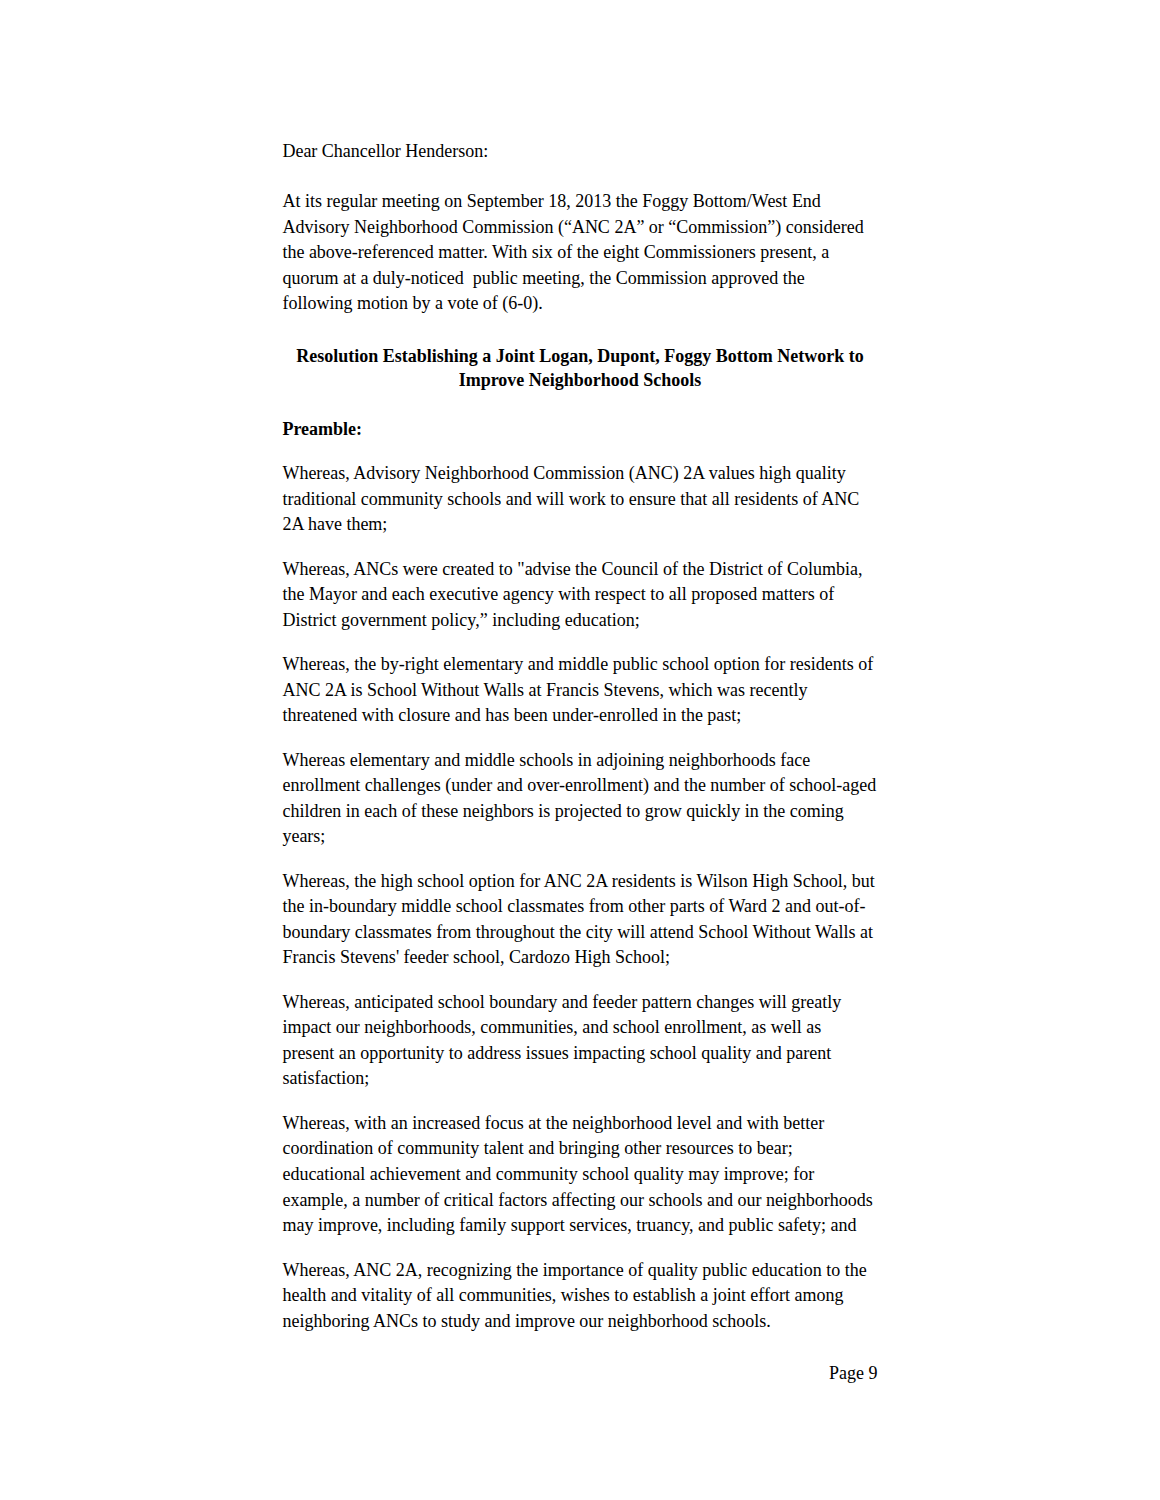Dear Chancellor Henderson:
At its regular meeting on September 18, 2013 the Foggy Bottom/West End Advisory Neighborhood Commission (“ANC 2A” or “Commission”) considered the above-referenced matter. With six of the eight Commissioners present, a quorum at a duly-noticed public meeting, the Commission approved the following motion by a vote of (6-0).
Resolution Establishing a Joint Logan, Dupont, Foggy Bottom Network to Improve Neighborhood Schools
Preamble:
Whereas, Advisory Neighborhood Commission (ANC) 2A values high quality traditional community schools and will work to ensure that all residents of ANC 2A have them;
Whereas, ANCs were created to "advise the Council of the District of Columbia, the Mayor and each executive agency with respect to all proposed matters of District government policy,” including education;
Whereas, the by-right elementary and middle public school option for residents of ANC 2A is School Without Walls at Francis Stevens, which was recently threatened with closure and has been under-enrolled in the past;
Whereas elementary and middle schools in adjoining neighborhoods face enrollment challenges (under and over-enrollment) and the number of school-aged children in each of these neighbors is projected to grow quickly in the coming years;
Whereas, the high school option for ANC 2A residents is Wilson High School, but the in-boundary middle school classmates from other parts of Ward 2 and out-of-boundary classmates from throughout the city will attend School Without Walls at Francis Stevens' feeder school, Cardozo High School;
Whereas, anticipated school boundary and feeder pattern changes will greatly impact our neighborhoods, communities, and school enrollment, as well as present an opportunity to address issues impacting school quality and parent satisfaction;
Whereas, with an increased focus at the neighborhood level and with better coordination of community talent and bringing other resources to bear; educational achievement and community school quality may improve; for example, a number of critical factors affecting our schools and our neighborhoods may improve, including family support services, truancy, and public safety; and
Whereas, ANC 2A, recognizing the importance of quality public education to the health and vitality of all communities, wishes to establish a joint effort among neighboring ANCs to study and improve our neighborhood schools.
Page 9